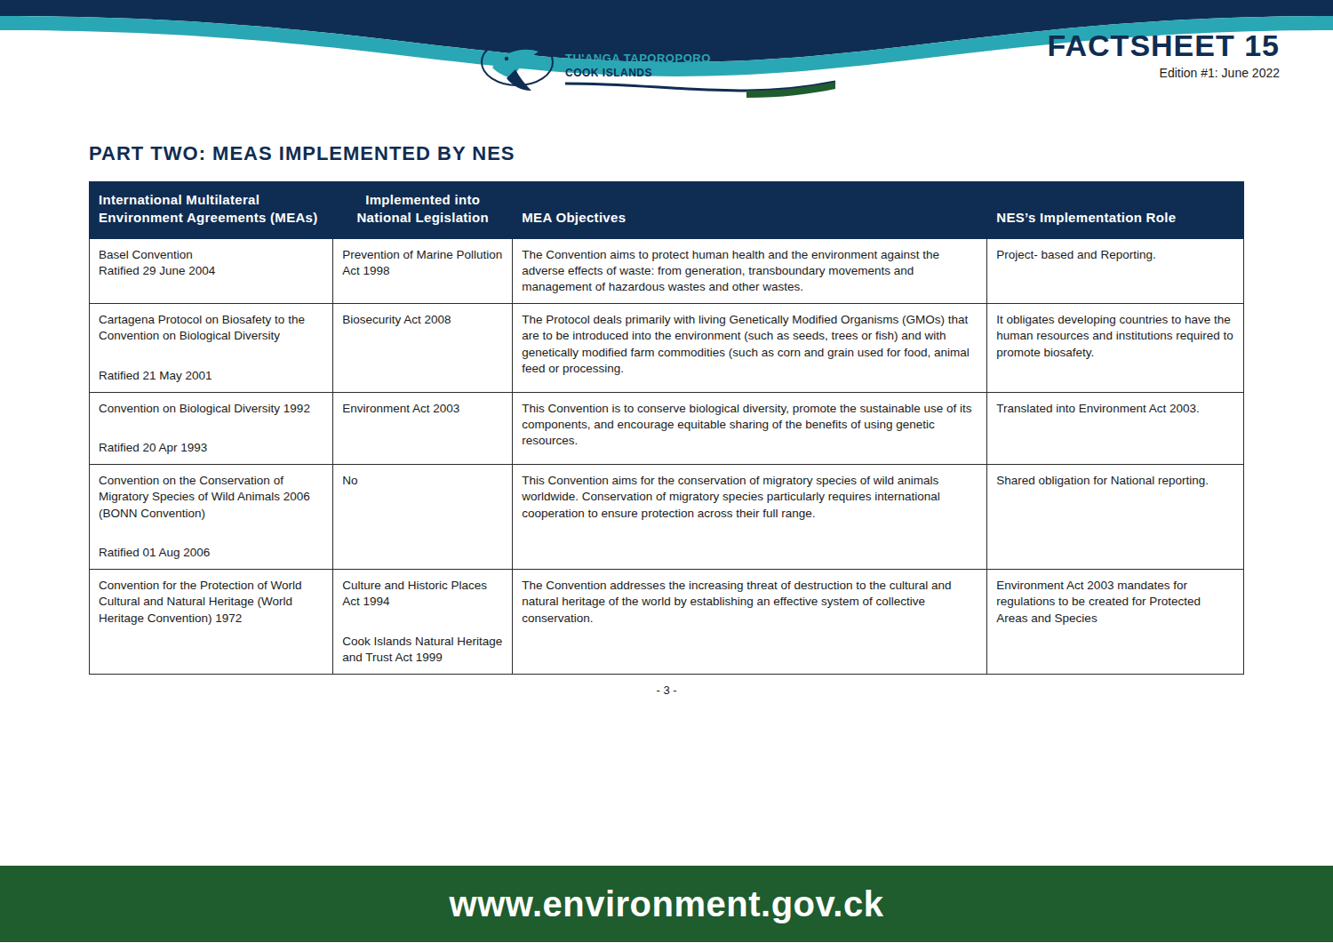NATIONAL ENVIRONMENT SERVICE TU'ANGA TAPOROPORO COOK ISLANDS
FACTSHEET 15
Edition #1: June 2022
PART TWO: MEAS IMPLEMENTED BY NES
| International Multilateral Environment Agreements (MEAs) | Implemented into National Legislation | MEA Objectives | NES’s Implementation Role |
| --- | --- | --- | --- |
| Basel Convention Ratified 29 June 2004 | Prevention of Marine Pollution Act 1998 | The Convention aims to protect human health and the environment against the adverse effects of waste: from generation, transboundary movements and management of hazardous wastes and other wastes. | Project- based and Reporting. |
| Cartagena Protocol on Biosafety to the Convention on Biological Diversity Ratified 21 May 2001 | Biosecurity Act 2008 | The Protocol deals primarily with living Genetically Modified Organisms (GMOs) that are to be introduced into the environment (such as seeds, trees or fish) and with genetically modified farm commodities (such as corn and grain used for food, animal feed or processing. | It obligates developing countries to have the human resources and institutions required to promote biosafety. |
| Convention on Biological Diversity 1992 Ratified 20 Apr 1993 | Environment Act 2003 | This Convention is to conserve biological diversity, promote the sustainable use of its components, and encourage equitable sharing of the benefits of using genetic resources. | Translated into Environment Act 2003. |
| Convention on the Conservation of Migratory Species of Wild Animals 2006 (BONN Convention) Ratified 01 Aug 2006 | No | This Convention aims for the conservation of migratory species of wild animals worldwide. Conservation of migratory species particularly requires international cooperation to ensure protection across their full range. | Shared obligation for National reporting. |
| Convention for the Protection of World Cultural and Natural Heritage (World Heritage Convention) 1972 | Culture and Historic Places Act 1994 Cook Islands Natural Heritage and Trust Act 1999 | The Convention addresses the increasing threat of destruction to the cultural and natural heritage of the world by establishing an effective system of collective conservation. | Environment Act 2003 mandates for regulations to be created for Protected Areas and Species |
- 3 -
www. environment. gov. ck